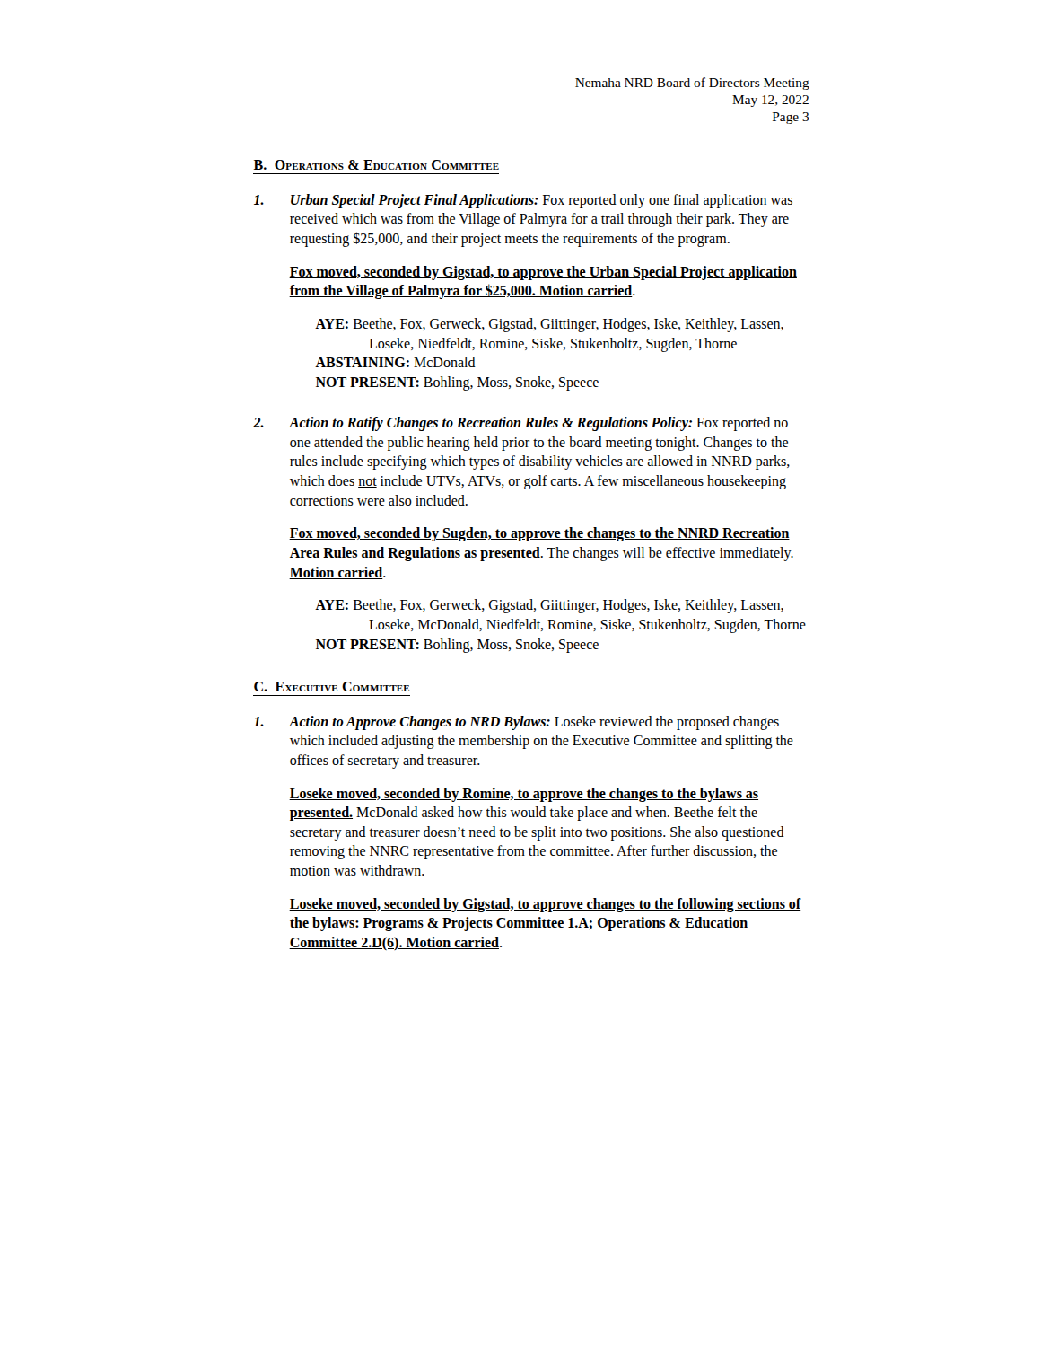Nemaha NRD Board of Directors Meeting
May 12, 2022
Page 3
B. Operations & Education Committee
1.
Urban Special Project Final Applications: Fox reported only one final application was received which was from the Village of Palmyra for a trail through their park. They are requesting $25,000, and their project meets the requirements of the program.
Fox moved, seconded by Gigstad, to approve the Urban Special Project application from the Village of Palmyra for $25,000. Motion carried.
AYE: Beethe, Fox, Gerweck, Gigstad, Giittinger, Hodges, Iske, Keithley, Lassen,
Loseke, Niedfeldt, Romine, Siske, Stukenholtz, Sugden, Thorne
ABSTAINING: McDonald
NOT PRESENT: Bohling, Moss, Snoke, Speece
2.
Action to Ratify Changes to Recreation Rules & Regulations Policy: Fox reported no one attended the public hearing held prior to the board meeting tonight. Changes to the rules include specifying which types of disability vehicles are allowed in NNRD parks, which does not include UTVs, ATVs, or golf carts. A few miscellaneous housekeeping corrections were also included.
Fox moved, seconded by Sugden, to approve the changes to the NNRD Recreation Area Rules and Regulations as presented. The changes will be effective immediately. Motion carried.
AYE: Beethe, Fox, Gerweck, Gigstad, Giittinger, Hodges, Iske, Keithley, Lassen,
Loseke, McDonald, Niedfeldt, Romine, Siske, Stukenholtz, Sugden, Thorne
NOT PRESENT: Bohling, Moss, Snoke, Speece
C. Executive Committee
1.
Action to Approve Changes to NRD Bylaws: Loseke reviewed the proposed changes which included adjusting the membership on the Executive Committee and splitting the offices of secretary and treasurer.
Loseke moved, seconded by Romine, to approve the changes to the bylaws as presented. McDonald asked how this would take place and when. Beethe felt the secretary and treasurer doesn’t need to be split into two positions. She also questioned removing the NNRC representative from the committee. After further discussion, the motion was withdrawn.
Loseke moved, seconded by Gigstad, to approve changes to the following sections of the bylaws: Programs & Projects Committee 1.A; Operations & Education Committee 2.D(6). Motion carried.